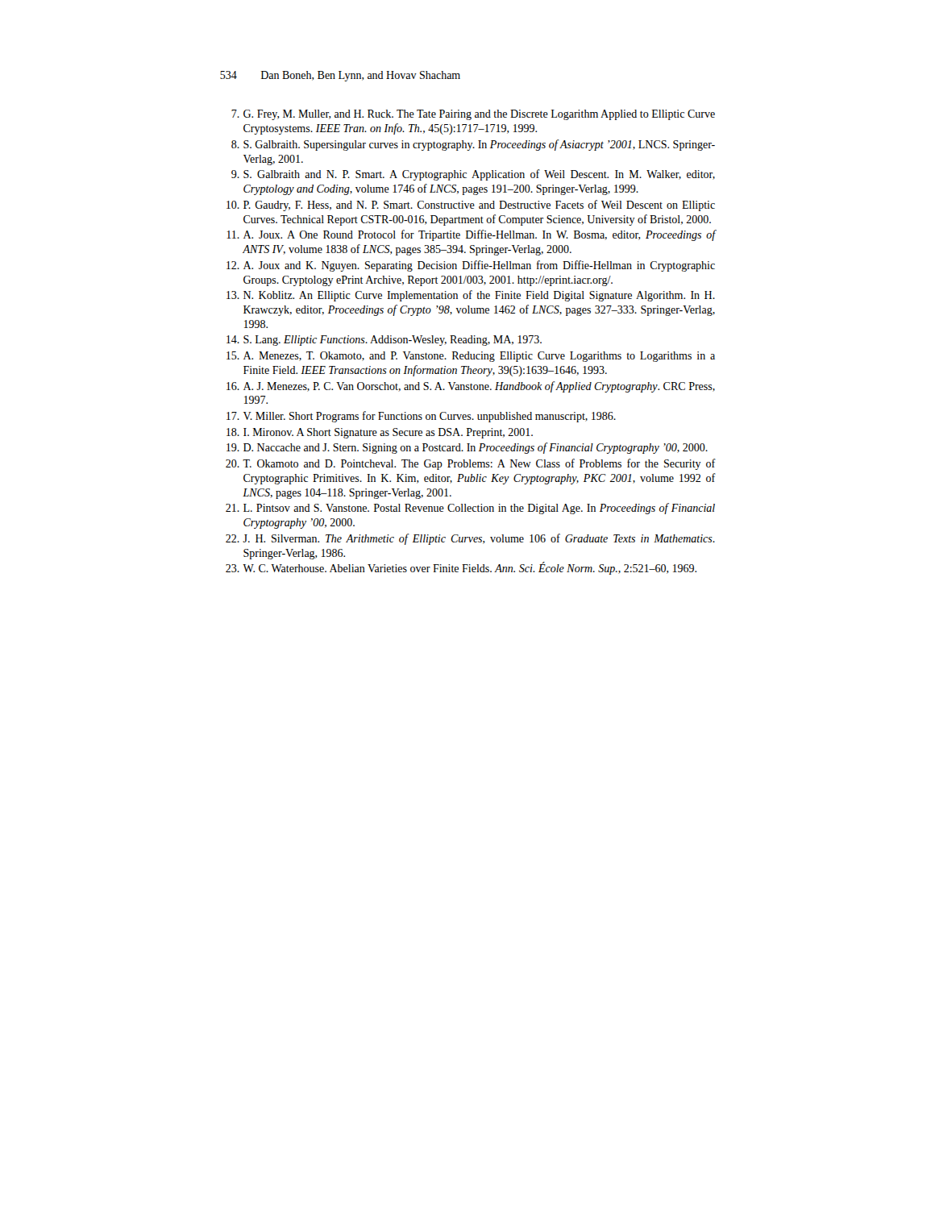534 Dan Boneh, Ben Lynn, and Hovav Shacham
7. G. Frey, M. Muller, and H. Ruck. The Tate Pairing and the Discrete Logarithm Applied to Elliptic Curve Cryptosystems. IEEE Tran. on Info. Th., 45(5):1717–1719, 1999.
8. S. Galbraith. Supersingular curves in cryptography. In Proceedings of Asiacrypt ’2001, LNCS. Springer-Verlag, 2001.
9. S. Galbraith and N. P. Smart. A Cryptographic Application of Weil Descent. In M. Walker, editor, Cryptology and Coding, volume 1746 of LNCS, pages 191–200. Springer-Verlag, 1999.
10. P. Gaudry, F. Hess, and N. P. Smart. Constructive and Destructive Facets of Weil Descent on Elliptic Curves. Technical Report CSTR-00-016, Department of Computer Science, University of Bristol, 2000.
11. A. Joux. A One Round Protocol for Tripartite Diffie-Hellman. In W. Bosma, editor, Proceedings of ANTS IV, volume 1838 of LNCS, pages 385–394. Springer-Verlag, 2000.
12. A. Joux and K. Nguyen. Separating Decision Diffie-Hellman from Diffie-Hellman in Cryptographic Groups. Cryptology ePrint Archive, Report 2001/003, 2001. http://eprint.iacr.org/.
13. N. Koblitz. An Elliptic Curve Implementation of the Finite Field Digital Signature Algorithm. In H. Krawczyk, editor, Proceedings of Crypto ’98, volume 1462 of LNCS, pages 327–333. Springer-Verlag, 1998.
14. S. Lang. Elliptic Functions. Addison-Wesley, Reading, MA, 1973.
15. A. Menezes, T. Okamoto, and P. Vanstone. Reducing Elliptic Curve Logarithms to Logarithms in a Finite Field. IEEE Transactions on Information Theory, 39(5):1639–1646, 1993.
16. A. J. Menezes, P. C. Van Oorschot, and S. A. Vanstone. Handbook of Applied Cryptography. CRC Press, 1997.
17. V. Miller. Short Programs for Functions on Curves. unpublished manuscript, 1986.
18. I. Mironov. A Short Signature as Secure as DSA. Preprint, 2001.
19. D. Naccache and J. Stern. Signing on a Postcard. In Proceedings of Financial Cryptography ’00, 2000.
20. T. Okamoto and D. Pointcheval. The Gap Problems: A New Class of Problems for the Security of Cryptographic Primitives. In K. Kim, editor, Public Key Cryptography, PKC 2001, volume 1992 of LNCS, pages 104–118. Springer-Verlag, 2001.
21. L. Pintsov and S. Vanstone. Postal Revenue Collection in the Digital Age. In Proceedings of Financial Cryptography ’00, 2000.
22. J. H. Silverman. The Arithmetic of Elliptic Curves, volume 106 of Graduate Texts in Mathematics. Springer-Verlag, 1986.
23. W. C. Waterhouse. Abelian Varieties over Finite Fields. Ann. Sci. École Norm. Sup., 2:521–60, 1969.